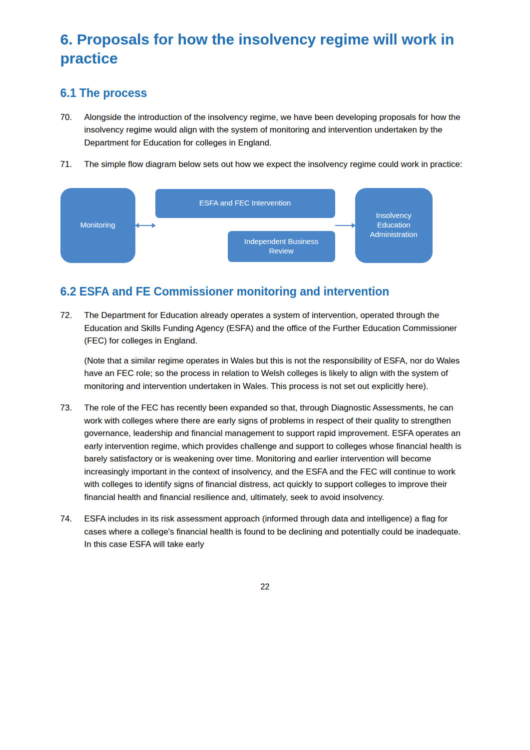6. Proposals for how the insolvency regime will work in practice
6.1 The process
70. Alongside the introduction of the insolvency regime, we have been developing proposals for how the insolvency regime would align with the system of monitoring and intervention undertaken by the Department for Education for colleges in England.
71. The simple flow diagram below sets out how we expect the insolvency regime could work in practice:
Monitoring
ESFA and FEC Intervention
Independent Business Review
Insolvency
Education
Administration
6.2 ESFA and FE Commissioner monitoring and intervention
72. The Department for Education already operates a system of intervention, operated through the Education and Skills Funding Agency (ESFA) and the office of the Further Education Commissioner (FEC) for colleges in England.
(Note that a similar regime operates in Wales but this is not the responsibility of ESFA, nor do Wales have an FEC role; so the process in relation to Welsh colleges is likely to align with the system of monitoring and intervention undertaken in Wales. This process is not set out explicitly here).
73. The role of the FEC has recently been expanded so that, through Diagnostic Assessments, he can work with colleges where there are early signs of problems in respect of their quality to strengthen governance, leadership and financial management to support rapid improvement. ESFA operates an early intervention regime, which provides challenge and support to colleges whose financial health is barely satisfactory or is weakening over time. Monitoring and earlier intervention will become increasingly important in the context of insolvency, and the ESFA and the FEC will continue to work with colleges to identify signs of financial distress, act quickly to support colleges to improve their financial health and financial resilience and, ultimately, seek to avoid insolvency.
74. ESFA includes in its risk assessment approach (informed through data and intelligence) a flag for cases where a college's financial health is found to be declining and potentially could be inadequate. In this case ESFA will take early
22